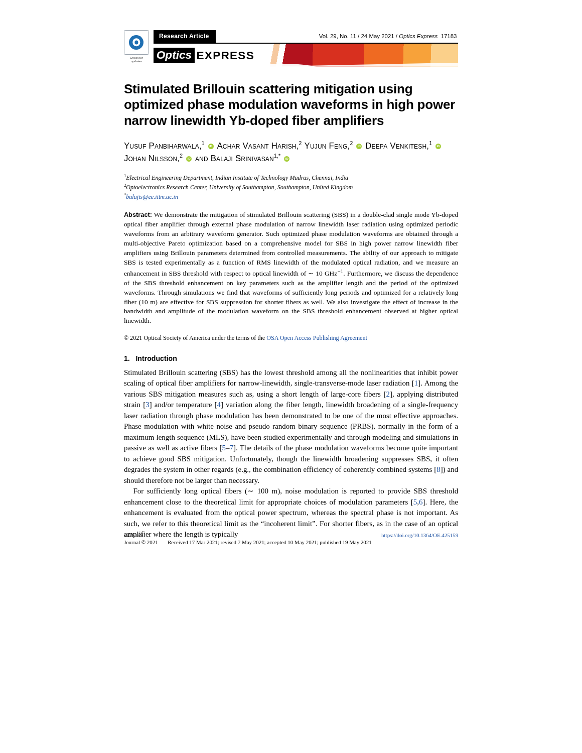Check for
updates
Research Article
Vol. 29, No. 11 / 24 May 2021 / Optics Express 17183
Optics EXPRESS
Stimulated Brillouin scattering mitigation using optimized phase modulation waveforms in high power narrow linewidth Yb-doped fiber amplifiers
Yusuf Panbiharwala,1 Achar Vasant Harish,2 Yujun Feng,2 Deepa Venkitesh,1 Johan Nilsson,2 and Balaji Srinivasan1,*
1Electrical Engineering Department, Indian Institute of Technology Madras, Chennai, India
2Optoelectronics Research Center, University of Southampton, Southampton, United Kingdom
*balajis@ee.iitm.ac.in
Abstract: We demonstrate the mitigation of stimulated Brillouin scattering (SBS) in a double-clad single mode Yb-doped optical fiber amplifier through external phase modulation of narrow linewidth laser radiation using optimized periodic waveforms from an arbitrary waveform generator. Such optimized phase modulation waveforms are obtained through a multi-objective Pareto optimization based on a comprehensive model for SBS in high power narrow linewidth fiber amplifiers using Brillouin parameters determined from controlled measurements. The ability of our approach to mitigate SBS is tested experimentally as a function of RMS linewidth of the modulated optical radiation, and we measure an enhancement in SBS threshold with respect to optical linewidth of ∼ 10 GHz−1. Furthermore, we discuss the dependence of the SBS threshold enhancement on key parameters such as the amplifier length and the period of the optimized waveforms. Through simulations we find that waveforms of sufficiently long periods and optimized for a relatively long fiber (10 m) are effective for SBS suppression for shorter fibers as well. We also investigate the effect of increase in the bandwidth and amplitude of the modulation waveform on the SBS threshold enhancement observed at higher optical linewidth.
© 2021 Optical Society of America under the terms of the OSA Open Access Publishing Agreement
1. Introduction
Stimulated Brillouin scattering (SBS) has the lowest threshold among all the nonlinearities that inhibit power scaling of optical fiber amplifiers for narrow-linewidth, single-transverse-mode laser radiation [1]. Among the various SBS mitigation measures such as, using a short length of large-core fibers [2], applying distributed strain [3] and/or temperature [4] variation along the fiber length, linewidth broadening of a single-frequency laser radiation through phase modulation has been demonstrated to be one of the most effective approaches. Phase modulation with white noise and pseudo random binary sequence (PRBS), normally in the form of a maximum length sequence (MLS), have been studied experimentally and through modeling and simulations in passive as well as active fibers [5–7]. The details of the phase modulation waveforms become quite important to achieve good SBS mitigation. Unfortunately, though the linewidth broadening suppresses SBS, it often degrades the system in other regards (e.g., the combination efficiency of coherently combined systems [8]) and should therefore not be larger than necessary.
For sufficiently long optical fibers (∼ 100 m), noise modulation is reported to provide SBS threshold enhancement close to the theoretical limit for appropriate choices of modulation parameters [5,6]. Here, the enhancement is evaluated from the optical power spectrum, whereas the spectral phase is not important. As such, we refer to this theoretical limit as the “incoherent limit”. For shorter fibers, as in the case of an optical amplifier where the length is typically
#425159
Journal © 2021
Received 17 Mar 2021; revised 7 May 2021; accepted 10 May 2021; published 19 May 2021
https://doi.org/10.1364/OE.425159